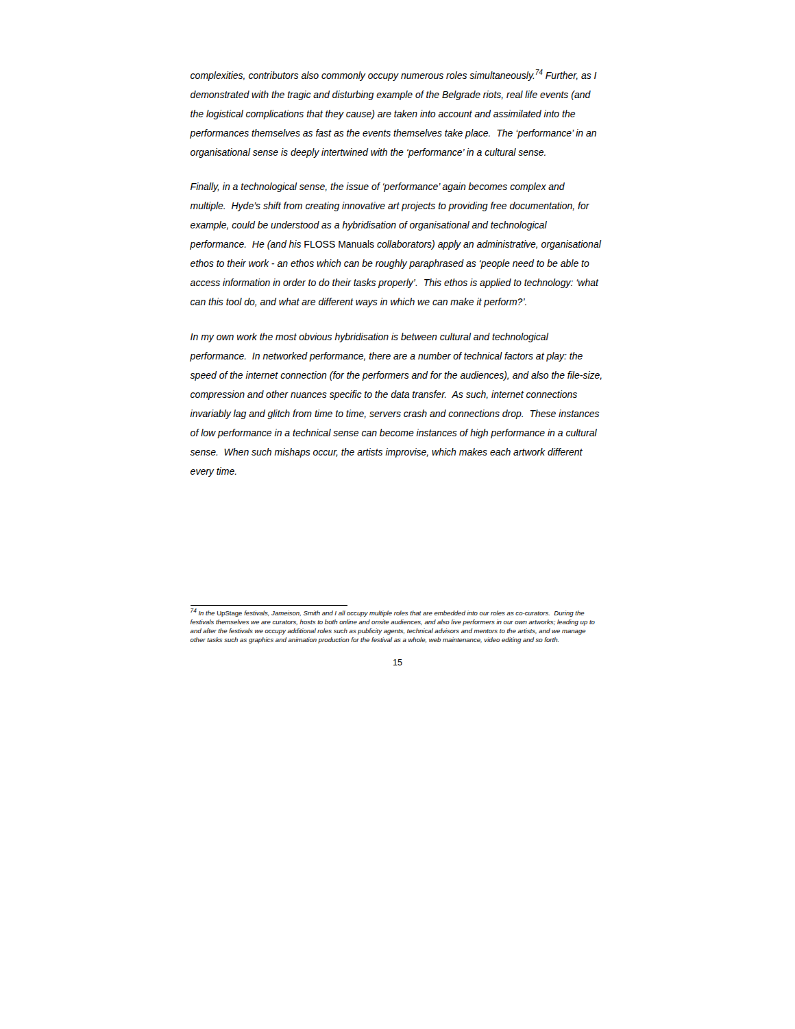complexities, contributors also commonly occupy numerous roles simultaneously.74 Further, as I demonstrated with the tragic and disturbing example of the Belgrade riots, real life events (and the logistical complications that they cause) are taken into account and assimilated into the performances themselves as fast as the events themselves take place. The ‘performance’ in an organisational sense is deeply intertwined with the ‘performance’ in a cultural sense.
Finally, in a technological sense, the issue of ‘performance’ again becomes complex and multiple. Hyde’s shift from creating innovative art projects to providing free documentation, for example, could be understood as a hybridisation of organisational and technological performance. He (and his FLOSS Manuals collaborators) apply an administrative, organisational ethos to their work - an ethos which can be roughly paraphrased as ‘people need to be able to access information in order to do their tasks properly’. This ethos is applied to technology: ‘what can this tool do, and what are different ways in which we can make it perform?’.
In my own work the most obvious hybridisation is between cultural and technological performance. In networked performance, there are a number of technical factors at play: the speed of the internet connection (for the performers and for the audiences), and also the file-size, compression and other nuances specific to the data transfer. As such, internet connections invariably lag and glitch from time to time, servers crash and connections drop. These instances of low performance in a technical sense can become instances of high performance in a cultural sense. When such mishaps occur, the artists improvise, which makes each artwork different every time.
74 In the UpStage festivals, Jameison, Smith and I all occupy multiple roles that are embedded into our roles as co-curators. During the festivals themselves we are curators, hosts to both online and onsite audiences, and also live performers in our own artworks; leading up to and after the festivals we occupy additional roles such as publicity agents, technical advisors and mentors to the artists, and we manage other tasks such as graphics and animation production for the festival as a whole, web maintenance, video editing and so forth.
15